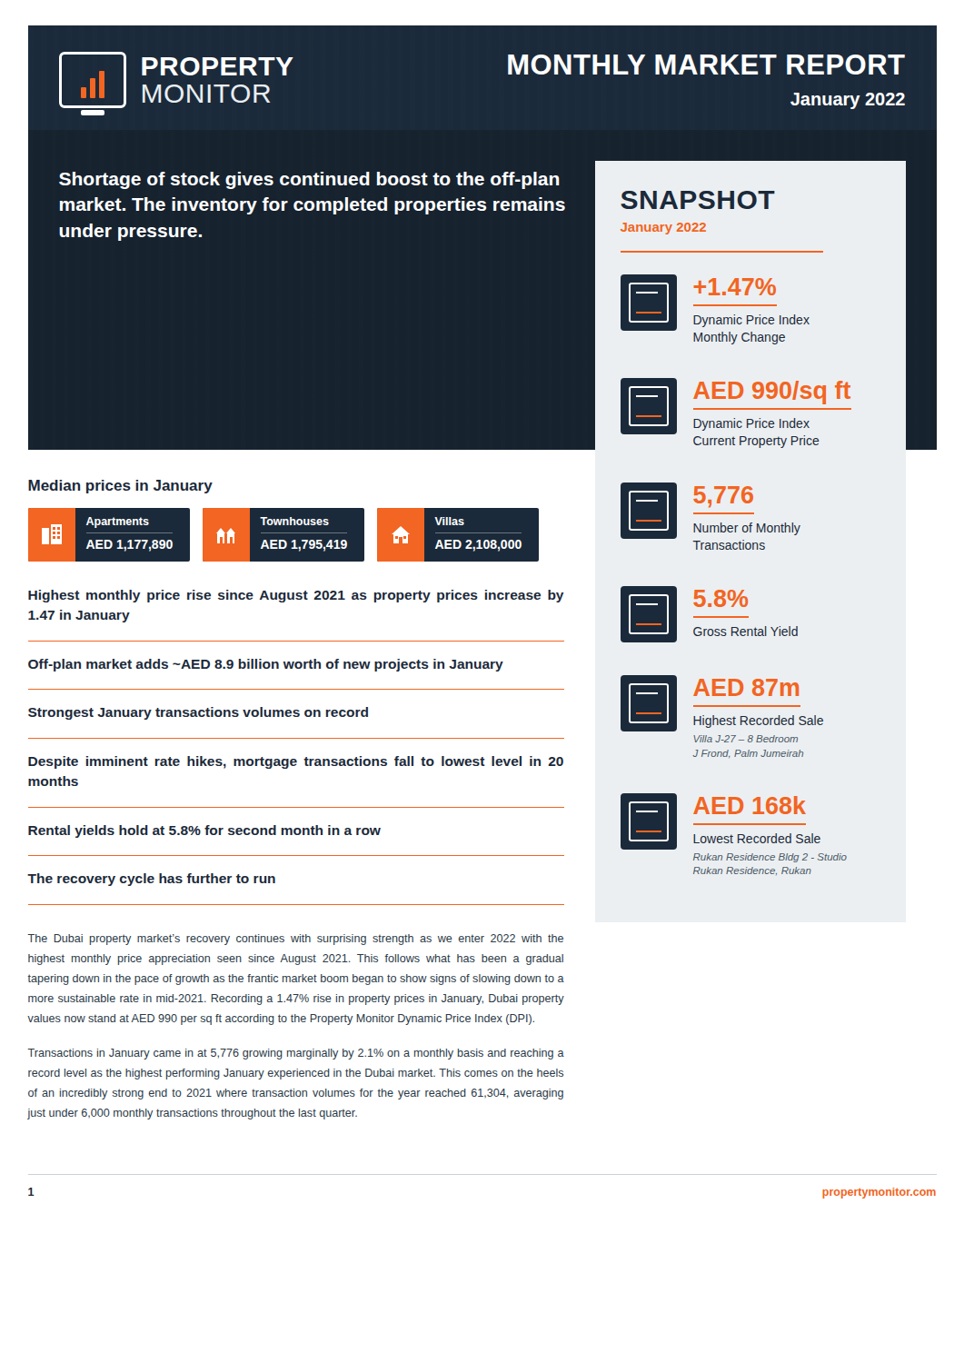PROPERTY
MONITOR
MONTHLY MARKET REPORT
January 2022
Shortage of stock gives continued boost to the off-plan market. The inventory for completed properties remains under pressure.
SNAPSHOT
January 2022
+1.47%
Dynamic Price Index
Monthly Change
AED 990/sq ft
Dynamic Price Index
Current Property Price
5,776
Number of Monthly
Transactions
5.8%
Gross Rental Yield
AED 87m
Highest Recorded Sale
Villa J-27 – 8 Bedroom
J Frond, Palm Jumeirah
AED 168k
Lowest Recorded Sale
Rukan Residence Bldg 2 - Studio
Rukan Residence, Rukan
Median prices in January
Apartments
AED 1,177,890
Townhouses
AED 1,795,419
Villas
AED 2,108,000
Highest monthly price rise since August 2021 as property prices increase by 1.47 in January
Off-plan market adds ~AED 8.9 billion worth of new projects in January
Strongest January transactions volumes on record
Despite imminent rate hikes, mortgage transactions fall to lowest level in 20 months
Rental yields hold at 5.8% for second month in a row
The recovery cycle has further to run
The Dubai property market’s recovery continues with surprising strength as we enter 2022 with the highest monthly price appreciation seen since August 2021. This follows what has been a gradual tapering down in the pace of growth as the frantic market boom began to show signs of slowing down to a more sustainable rate in mid-2021. Recording a 1.47% rise in property prices in January, Dubai property values now stand at AED 990 per sq ft according to the Property Monitor Dynamic Price Index (DPI).
Transactions in January came in at 5,776 growing marginally by 2.1% on a monthly basis and reaching a record level as the highest performing January experienced in the Dubai market. This comes on the heels of an incredibly strong end to 2021 where transaction volumes for the year reached 61,304, averaging just under 6,000 monthly transactions throughout the last quarter.
1
propertymonitor.com